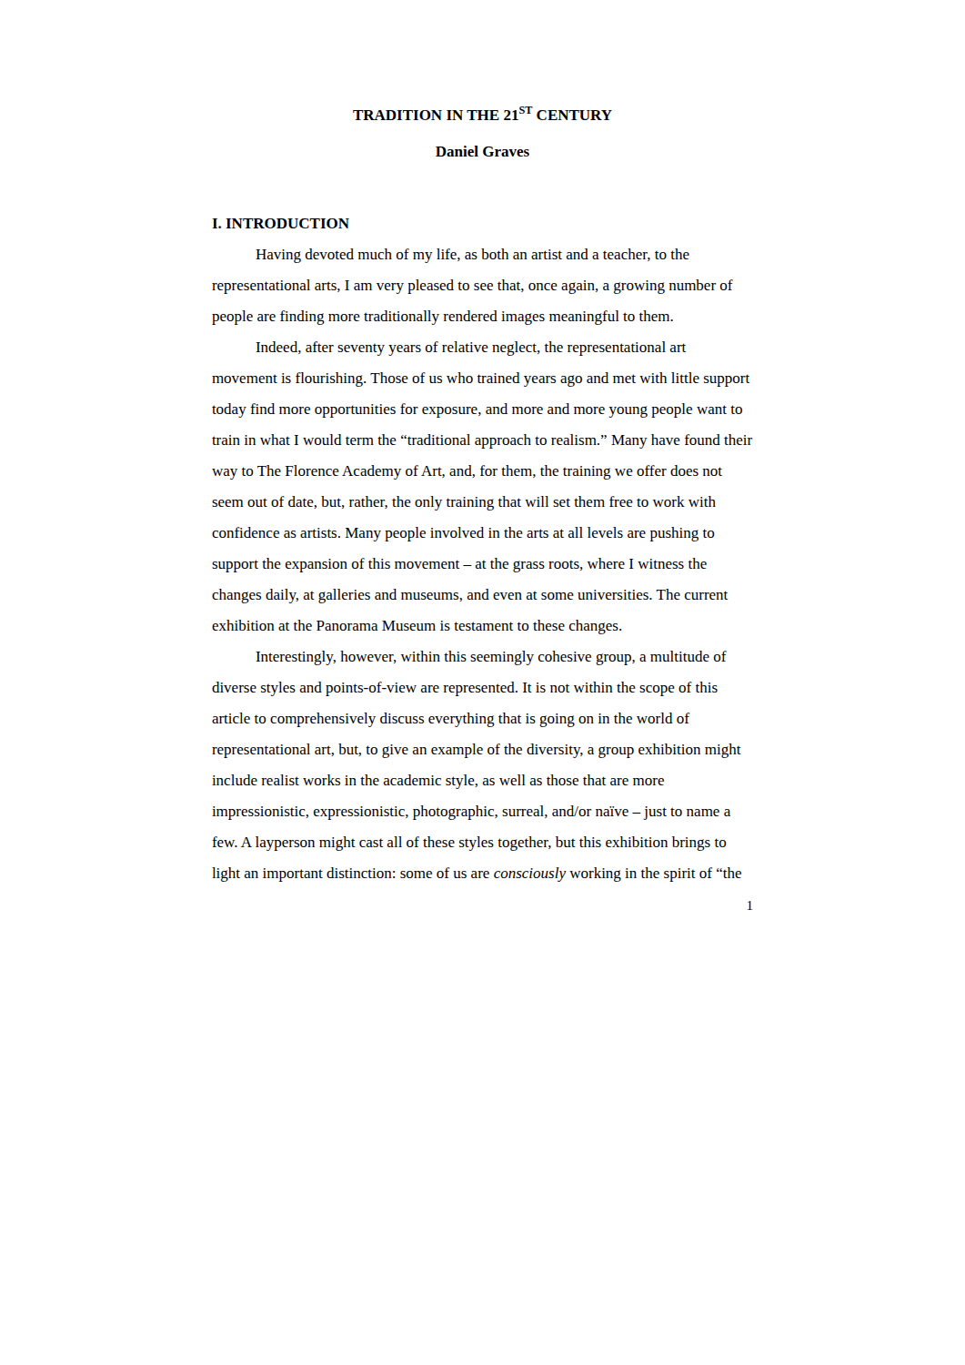TRADITION IN THE 21ST CENTURY
Daniel Graves
I. INTRODUCTION
Having devoted much of my life, as both an artist and a teacher, to the representational arts, I am very pleased to see that, once again, a growing number of people are finding more traditionally rendered images meaningful to them.
Indeed, after seventy years of relative neglect, the representational art movement is flourishing. Those of us who trained years ago and met with little support today find more opportunities for exposure, and more and more young people want to train in what I would term the “traditional approach to realism.” Many have found their way to The Florence Academy of Art, and, for them, the training we offer does not seem out of date, but, rather, the only training that will set them free to work with confidence as artists. Many people involved in the arts at all levels are pushing to support the expansion of this movement – at the grass roots, where I witness the changes daily, at galleries and museums, and even at some universities. The current exhibition at the Panorama Museum is testament to these changes.
Interestingly, however, within this seemingly cohesive group, a multitude of diverse styles and points-of-view are represented. It is not within the scope of this article to comprehensively discuss everything that is going on in the world of representational art, but, to give an example of the diversity, a group exhibition might include realist works in the academic style, as well as those that are more impressionistic, expressionistic, photographic, surreal, and/or naïve – just to name a few. A layperson might cast all of these styles together, but this exhibition brings to light an important distinction: some of us are consciously working in the spirit of “the
1